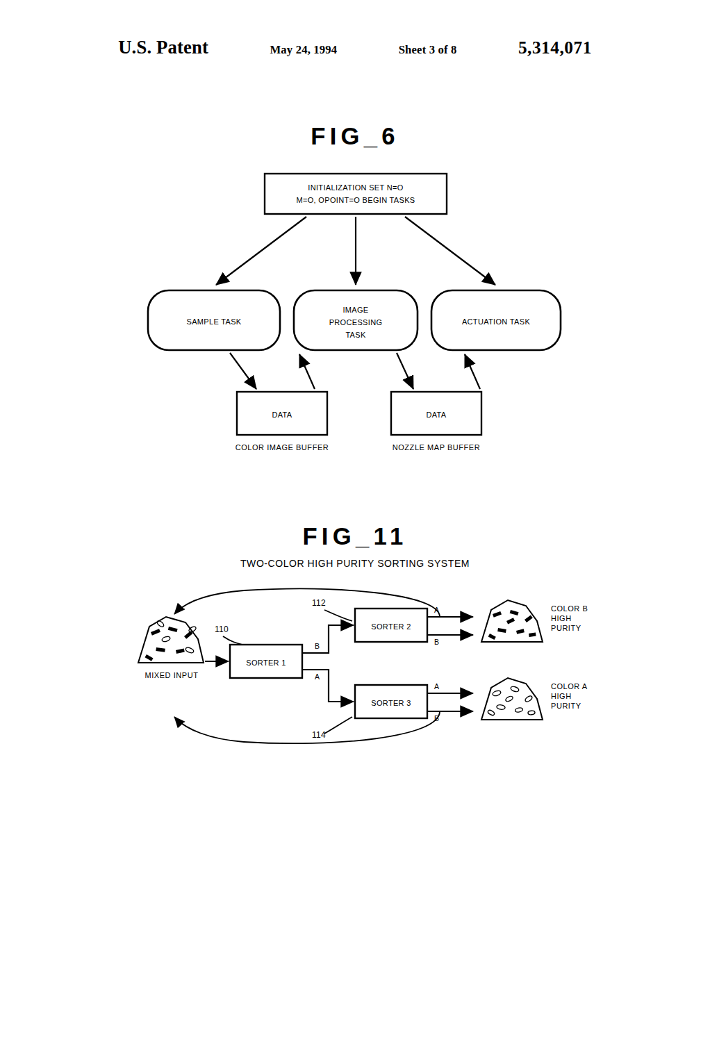U.S. Patent May 24, 1994 Sheet 3 of 8 5,314,071
FIG_6
INITIALIZATION SET N=O M=O, OPOINT=O BEGIN TASKS SAMPLE TASK IMAGE PROCESSING TASK ACTUATION TASK DATA DATA COLOR IMAGE BUFFER NOZZLE MAP BUFFER
FIG_11
TWO-COLOR HIGH PURITY SORTING SYSTEM
MIXED INPUT SORTER 1 SORTER 2 SORTER 3 B A A B A B 110 112 114 COLOR B HIGH PURITY COLOR A HIGH PURITY